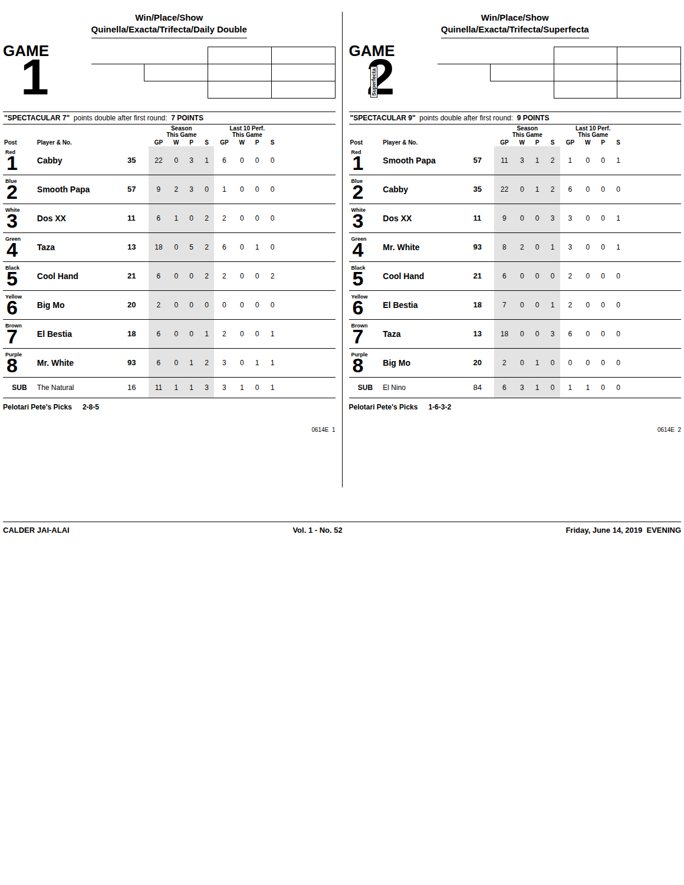Win/Place/Show
Quinella/Exacta/Trifecta/Daily Double
GAME 1
"SPECTACULAR 7" points double after first round: 7 POINTS
| | | | Season This Game | Last 10 Perf. This Game | |
| --- | --- | --- | --- | --- | --- |
| Post | Player & No. | GP | W | P | S | GP | W | P | S | |
| Red 1 | Cabby | 35 | 22 | 0 | 3 | 1 | 6 | 0 | 0 | 0 | |
| Blue 2 | Smooth Papa | 57 | 9 | 2 | 3 | 0 | 1 | 0 | 0 | 0 | |
| White 3 | Dos XX | 11 | 6 | 1 | 0 | 2 | 2 | 0 | 0 | 0 | |
| Green 4 | Taza | 13 | 18 | 0 | 5 | 2 | 6 | 0 | 1 | 0 | |
| Black 5 | Cool Hand | 21 | 6 | 0 | 0 | 2 | 2 | 0 | 0 | 2 | |
| Yellow 6 | Big Mo | 20 | 2 | 0 | 0 | 0 | 0 | 0 | 0 | 0 | |
| Brown 7 | El Bestia | 18 | 6 | 0 | 0 | 1 | 2 | 0 | 0 | 1 | |
| Purple 8 | Mr. White | 93 | 6 | 0 | 1 | 2 | 3 | 0 | 1 | 1 | |
| SUB | The Natural | 16 | 11 | 1 | 1 | 3 | 3 | 1 | 0 | 1 | |
Pelotari Pete's Picks2-8-5
0614E 1
Win/Place/Show
Quinella/Exacta/Trifecta/Superfecta
GAME 2 Superfecta
"SPECTACULAR 9" points double after first round: 9 POINTS
| | | | Season This Game | Last 10 Perf. This Game | |
| --- | --- | --- | --- | --- | --- |
| Post | Player & No. | GP | W | P | S | GP | W | P | S | |
| Red 1 | Smooth Papa | 57 | 11 | 3 | 1 | 2 | 1 | 0 | 0 | 1 | |
| Blue 2 | Cabby | 35 | 22 | 0 | 1 | 2 | 6 | 0 | 0 | 0 | |
| White 3 | Dos XX | 11 | 9 | 0 | 0 | 3 | 3 | 0 | 0 | 1 | |
| Green 4 | Mr. White | 93 | 8 | 2 | 0 | 1 | 3 | 0 | 0 | 1 | |
| Black 5 | Cool Hand | 21 | 6 | 0 | 0 | 0 | 2 | 0 | 0 | 0 | |
| Yellow 6 | El Bestia | 18 | 7 | 0 | 0 | 1 | 2 | 0 | 0 | 0 | |
| Brown 7 | Taza | 13 | 18 | 0 | 0 | 3 | 6 | 0 | 0 | 0 | |
| Purple 8 | Big Mo | 20 | 2 | 0 | 1 | 0 | 0 | 0 | 0 | 0 | |
| SUB | El Nino | 84 | 6 | 3 | 1 | 0 | 1 | 1 | 0 | 0 | |
Pelotari Pete's Picks1-6-3-2
0614E 2
CALDER JAI-ALAI
Vol. 1 - No. 52
Friday, June 14, 2019 EVENING